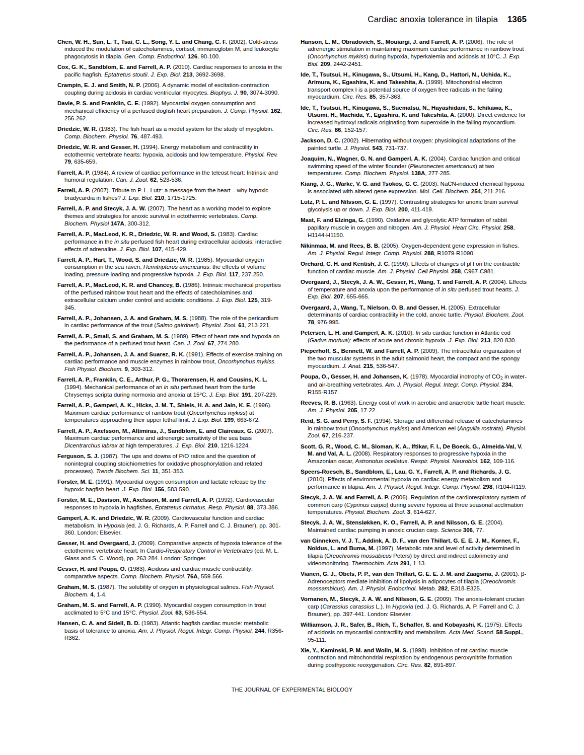Cardiac anoxia tolerance in tilapia 1365
Chen, W. H., Sun, L. T., Tsai, C. L., Song, Y. L. and Chang, C. F. (2002). Cold-stress induced the modulation of catecholamines, cortisol, immunoglobin M, and leukocyte phagocytosis in tilapia. Gen. Comp. Endocrinol. 126, 90-100.
Cox, G. K., Sandblom, E. and Farrell, A. P. (2010). Cardiac responses to anoxia in the pacific hagfish, Eptatretus stoutii. J. Exp. Biol. 213, 3692-3698.
Crampin, E. J. and Smith, N. P. (2006). A dynamic model of excitation-contraction coupling during acidosis in cardiac ventricular myocytes. Biophys. J. 90, 3074-3090.
Davie, P. S. and Franklin, C. E. (1992). Myocardial oxygen consumption and mechanical efficiency of a perfused dogfish heart preparation. J. Comp. Physiol. 162, 256-262.
Driedzic, W. R. (1983). The fish heart as a model system for the study of myoglobin. Comp. Biochem. Physiol. 76, 487-493.
Driedzic, W. R. and Gesser, H. (1994). Energy metabolism and contractility in ectothermic vertebrate hearts: hypoxia, acidosis and low temperature. Physiol. Rev. 79, 635-659.
Farrell, A. P. (1984). A review of cardiac performance in the teleost heart: Intrinsic and humoral regulation. Can. J. Zool. 62, 523-536.
Farrell, A. P. (2007). Tribute to P. L. Lutz: a message from the heart – why hypoxic bradycardia in fishes? J. Exp. Biol. 210, 1715-1725.
Farrell, A. P. and Stecyk, J. A. W. (2007). The heart as a working model to explore themes and strategies for anoxic survival in ectothermic vertebrates. Comp. Biochem. Physiol 147A, 300-312.
Farrell, A. P., MacLeod, K. R., Driedzic, W. R. and Wood, S. (1983). Cardiac performance in the in situ perfused fish heart during extracellular acidosis: interactive effects of adrenaline. J. Exp. Biol. 107, 415-429.
Farrell, A. P., Hart, T., Wood, S. and Driedzic, W. R. (1985). Myocardial oxygen consumption in the sea raven, Hemitripterus americanus: the effects of volume loading, pressure loading and progressive hypoxia. J. Exp. Biol. 117, 237-250.
Farrell, A. P., MacLeod, K. R. and Chancey, B. (1986). Intrinsic mechanical properties of the perfused rainbow trout heart and the effects of catecholamines and extracellular calcium under control and acidotic conditions. J. Exp. Biol. 125, 319-345.
Farrell, A. P., Johansen, J. A. and Graham, M. S. (1988). The role of the pericardium in cardiac performance of the trout (Salmo gairdneri). Physiol. Zool. 61, 213-221.
Farrell, A. P., Small, S. and Graham, M. S. (1989). Effect of heart rate and hypoxia on the performance of a perfused trout heart. Can. J. Zool. 67, 274-280.
Farrell, A. P., Johansen, J. A. and Suarez, R. K. (1991). Effects of exercise-training on cardiac performance and muscle enzymes in rainbow trout, Oncorhynchus mykiss. Fish Physiol. Biochem. 9, 303-312.
Farrell, A. P., Franklin, C. E., Arthur, P. G., Thorarensen, H. and Cousins, K. L. (1994). Mechanical performance of an in situ perfused heart from the turtle Chrysemys scripta during normoxia and anoxia at 15°C. J. Exp. Biol. 191, 207-229.
Farrell, A. P., Gamperl, A. K., Hicks, J. M. T., Shiels, H. A. and Jain, K. E. (1996). Maximum cardiac performance of rainbow trout (Oncorhynchus mykiss) at temperatures approaching their upper lethal limit. J. Exp. Biol. 199, 663-672.
Farrell, A. P., Axelsson, M., Altimiras, J., Sandblom, E. and Claireaux, G. (2007). Maximum cardiac performance and adrenergic sensitivity of the sea bass Dicentrarchus labrax at high temperatures. J. Exp. Biol. 210, 1216-1224.
Ferguson, S. J. (1987). The ups and downs of P/O ratios and the question of nonintegral coupling stoichiometries for oxidative phosphorylation and related processes). Trends Biochem. Sci. 11, 351-353.
Forster, M. E. (1991). Myocardial oxygen consumption and lactate release by the hypoxic hagfish heart. J. Exp. Biol. 156, 583-590.
Forster, M. E., Davison, W., Axelsson, M. and Farrell, A. P. (1992). Cardiovascular responses to hypoxia in hagfishes, Eptatretus cirrhatus. Resp. Physiol. 88, 373-386.
Gamperl, A. K. and Driedzic, W. R. (2009). Cardiovascular function and cardiac metabolism. In Hypoxia (ed. J. G. Richards, A. P. Farrell and C. J. Brauner), pp. 301-360. London: Elsevier.
Gesser, H. and Overgaard, J. (2009). Comparative aspects of hypoxia tolerance of the ectothermic vertebrate heart. In Cardio-Respiratory Control in Vertebrates (ed. M. L. Glass and S. C. Wood), pp. 263-284. London: Springer.
Gesser, H. and Poupa, O. (1983). Acidosis and cardiac muscle contractility: comparative aspects. Comp. Biochem. Physiol. 76A, 559-566.
Graham, M. S. (1987). The solubility of oxygen in physiological salines. Fish Physiol. Biochem. 4, 1-4.
Graham, M. S. and Farrell, A. P. (1990). Myocardial oxygen consumption in trout acclimated to 5°C and 15°C. Physiol. Zool. 63, 536-554.
Hansen, C. A. and Sidell, B. D. (1983). Atlantic hagfish cardiac muscle: metabolic basis of tolerance to anoxia. Am. J. Physiol. Regul. Integr. Comp. Physiol. 244, R356-R362.
Hanson, L. M., Obradovich, S., Mouiargi, J. and Farrell, A. P. (2006). The role of adrenergic stimulation in maintaining maximum cardiac performance in rainbow trout (Oncorhynchus mykiss) during hypoxia, hyperkalemia and acidosis at 10°C. J. Exp. Biol. 209, 2442-2451.
Ide, T., Tsutsui, H., Kinugawa, S., Utsumi, H., Kang, D., Hattori, N., Uchida, K., Arimura, K., Egashira, K. and Takeshita, A. (1999). Mitochondrial electron transport complex I is a potential source of oxygen free radicals in the failing myocardium. Circ. Res. 85, 357-363.
Ide, T., Tsutsui, H., Kinugawa, S., Suematsu, N., Hayashidani, S., Ichikawa, K., Utsumi, H., Machida, Y., Egashira, K. and Takeshita, A. (2000). Direct evidence for increased hydroxyl radicals originating from superoxide in the failing myocardium. Circ. Res. 86, 152-157.
Jackson, D. C. (2002). Hibernating without oxygen: physiological adaptations of the painted turtle. J. Physiol. 543, 731-737.
Joaquim, N., Wagner, G. N. and Gamperl, A. K. (2004). Cardiac function and critical swimming speed of the winter flounder (Pleuronectes americanus) at two temperatures. Comp. Biochem. Physiol. 138A, 277-285.
Kiang, J. G., Warke, V. G. and Tsokos, G. C. (2003). NaCN-induced chemical hypoxia is associated with altered gene expression. Mol. Cell. Biochem. 254, 211-216.
Lutz, P. L. and Nilsson, G. E. (1997). Contrasting strategies for anoxic brain survival glycolysis up or down. J. Exp. Biol. 200, 411-419.
Mast, F. and Elzinga, G. (1990). Oxidative and glycolytic ATP formation of rabbit papillary muscle in oxygen and nitrogen. Am. J. Physiol. Heart Circ. Physiol. 258, H1144-H1150.
Nikinmaa, M. and Rees, B. B. (2005). Oxygen-dependent gene expression in fishes. Am. J. Physiol. Regul. Integr. Comp. Physiol. 288, R1079-R1090.
Orchard, C. H. and Kentish, J. C. (1990). Effects of changes of pH on the contractile function of cardiac muscle. Am. J. Physiol. Cell Physiol. 258, C967-C981.
Overgaard, J., Stecyk, J. A. W., Gesser, H., Wang, T. and Farrell, A. P. (2004). Effects of temperature and anoxia upon the performance of in situ perfused trout hearts. J. Exp. Biol. 207, 655-665.
Overgaard, J., Wang, T., Nielson, O. B. and Gesser, H. (2005). Extracellular determinants of cardiac contractility in the cold, anoxic turtle. Physiol. Biochem. Zool. 78, 976-995.
Petersen, L. H. and Gamperl, A. K. (2010). In situ cardiac function in Atlantic cod (Gadus morhua): effects of acute and chronic hypoxia. J. Exp. Biol. 213, 820-830.
Pieperhoff, S., Bennett, W. and Farrell, A. P. (2009). The intracellular organization of the two muscular systems in the adult salmonid heart, the compact and the spongy myocardium. J. Anat. 215, 536-547.
Poupa, O., Gesser, H. and Johansen, K. (1978). Myocardial inotrophy of CO2 in water- and air-breathing vertebrates. Am. J. Physiol. Regul. Integr. Comp. Physiol. 234, R155-R157.
Reeves, R. B. (1963). Energy cost of work in aerobic and anaerobic turtle heart muscle. Am. J. Physiol. 205, 17-22.
Reid, S. G. and Perry, S. F. (1994). Storage and differential release of catecholamines in rainbow trout (Oncorhynchus mykiss) and American eel (Anguilla rostrata). Physiol. Zool. 67, 216-237.
Scott, G. R., Wood, C. M., Sloman, K. A., Iftikar, F. I., De Boeck, G., Almeida-Val, V. M. and Val, A. L. (2008). Respiratory responses to progressive hypoxia in the Amazonian oscar, Astronotus ocellatus. Respir. Physiol. Neurobiol. 162, 109-116.
Speers-Roesch, B., Sandblom, E., Lau, G. Y., Farrell, A. P. and Richards, J. G. (2010). Effects of environmental hypoxia on cardiac energy metabolism and performance in tilapia. Am. J. Physiol. Regul. Integr. Comp. Physiol. 298, R104-R119.
Stecyk, J. A. W. and Farrell, A. P. (2006). Regulation of the cardiorespiratory system of common carp (Cyprinus carpio) during severe hypoxia at three seasonal acclimation temperatures. Physiol. Biochem. Zool. 3, 614-627.
Stecyk, J. A. W., Stensløkken, K. O., Farrell, A. P. and Nilsson, G. E. (2004). Maintained cardiac pumping in anoxic crucian carp. Science 306, 77.
van Ginneken, V. J. T., Addink, A. D. F., van den Thillart, G. E. E. J. M., Korner, F., Noldus, L. and Buma, M. (1997). Metabolic rate and level of activity determined in tilapia (Oreochromis mossabicus Peters) by direct and indirect calorimetry and videomonitoring. Thermochim. Acta 291, 1-13.
Vianen, G. J., Obels, P. P., van den Thillart, G. E. E. J. M. and Zaagsma, J. (2001). β-Adrenoceptors mediate inhibition of lipolysis in adipocytes of tilapia (Oreochromis mossambicus). Am. J. Physiol. Endocrinol. Metab. 282, E318-E325.
Vornanen, M., Stecyk, J. A. W. and Nilsson, G. E. (2009). The anoxia-tolerant crucian carp (Carassius carassius L.). In Hypoxia (ed. J. G. Richards, A. P. Farrell and C. J. Brauner), pp. 397-441. London: Elsevier.
Williamson, J. R., Safer, B., Rich, T., Schaffer, S. and Kobayashi, K. (1975). Effects of acidosis on myocardial contractility and metabolism. Acta Med. Scand. 58 Suppl., 95-111.
Xie, Y., Kaminski, P. M. and Wolin, M. S. (1998). Inhibition of rat cardiac muscle contraction and mitochondrial respiration by endogenous peroxynitrite formation during posthypoxic reoxygenation. Circ. Res. 82, 891-897.
THE JOURNAL OF EXPERIMENTAL BIOLOGY